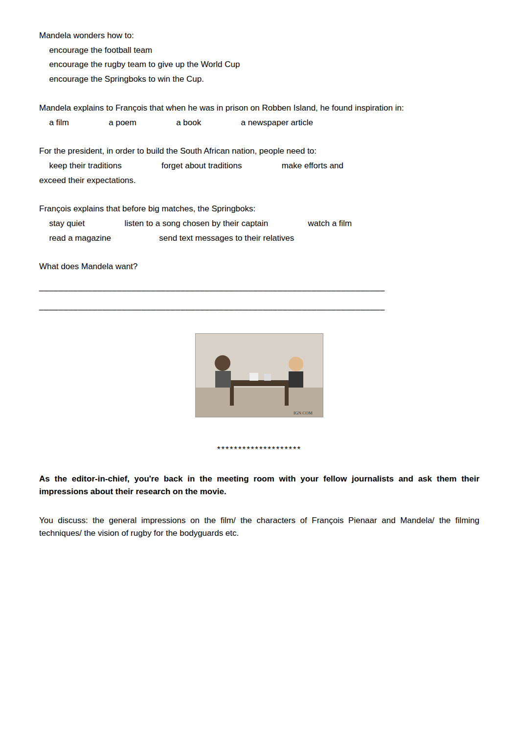Mandela wonders how to:
encourage the football team
encourage the rugby team to give up the World Cup
encourage the Springboks to win the Cup.
Mandela explains to François that when he was in prison on Robben Island, he found inspiration in:
a film a poem a book a newspaper article
For the president, in order to build the South African nation, people need to:
keep their traditions forget about traditions make efforts and
exceed their expectations.
François explains that before big matches, the Springboks:
stay quiet listen to a song chosen by their captain watch a film
read a magazine send text messages to their relatives
What does Mandela want?
_______________________________________________________________________
_______________________________________________________________________
********************
As the editor-in-chief, you're back in the meeting room with your fellow journalists and ask them their impressions about their research on the movie.
You discuss: the general impressions on the film/ the characters of François Pienaar and Mandela/ the filming techniques/ the vision of rugby for the bodyguards etc.